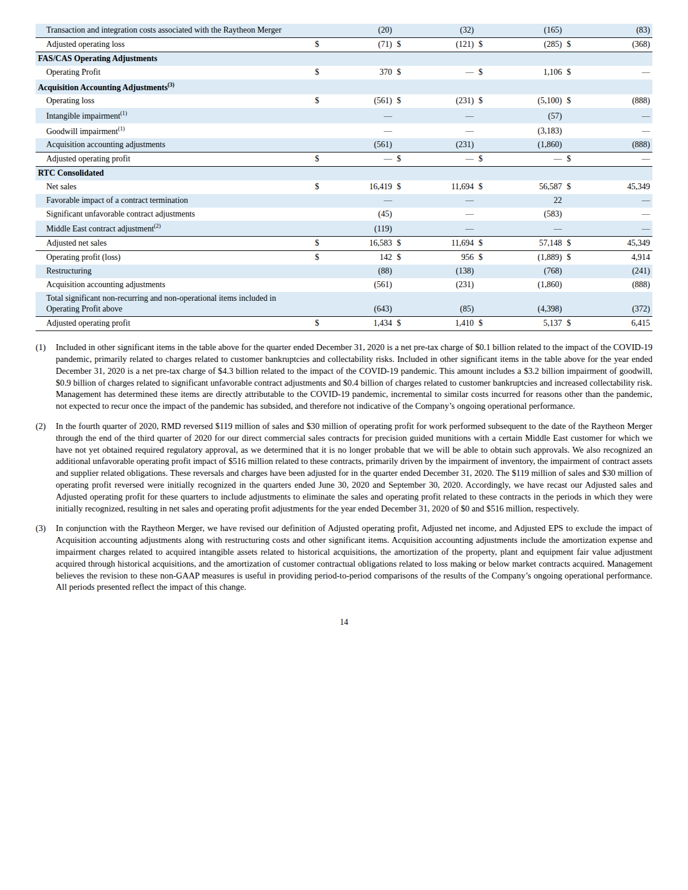| Transaction and integration costs associated with the Raytheon Merger | | (20) | | (32) | | (165) | | (83) |
| Adjusted operating loss | $ | (71) | $ | (121) | $ | (285) | $ | (368) |
| FAS/CAS Operating Adjustments | | | | | | | | |
| Operating Profit | $ | 370 | $ | — | $ | 1,106 | $ | — |
| Acquisition Accounting Adjustments (3) | | | | | | | | |
| Operating loss | $ | (561) | $ | (231) | $ | (5,100) | $ | (888) |
| Intangible impairment (1) | | — | | — | | (57) | | — |
| Goodwill impairment (1) | | — | | — | | (3,183) | | — |
| Acquisition accounting adjustments | | (561) | | (231) | | (1,860) | | (888) |
| Adjusted operating profit | $ | — | $ | — | $ | — | $ | — |
| RTC Consolidated | | | | | | | | |
| Net sales | $ | 16,419 | $ | 11,694 | $ | 56,587 | $ | 45,349 |
| Favorable impact of a contract termination | | — | | — | | 22 | | — |
| Significant unfavorable contract adjustments | | (45) | | — | | (583) | | — |
| Middle East contract adjustment (2) | | (119) | | — | | — | | — |
| Adjusted net sales | $ | 16,583 | $ | 11,694 | $ | 57,148 | $ | 45,349 |
| Operating profit (loss) | $ | 142 | $ | 956 | $ | (1,889) | $ | 4,914 |
| Restructuring | | (88) | | (138) | | (768) | | (241) |
| Acquisition accounting adjustments | | (561) | | (231) | | (1,860) | | (888) |
| Total significant non-recurring and non-operational items included in Operating Profit above | | (643) | | (85) | | (4,398) | | (372) |
| Adjusted operating profit | $ | 1,434 | $ | 1,410 | $ | 5,137 | $ | 6,415 |
(1)
Included in other significant items in the table above for the quarter ended December 31, 2020 is a net pre-tax charge of $0.1 billion related to the impact of the COVID-19 pandemic, primarily related to charges related to customer bankruptcies and collectability risks. Included in other significant items in the table above for the year ended December 31, 2020 is a net pre-tax charge of $4.3 billion related to the impact of the COVID-19 pandemic. This amount includes a $3.2 billion impairment of goodwill, $0.9 billion of charges related to significant unfavorable contract adjustments and $0.4 billion of charges related to customer bankruptcies and increased collectability risk. Management has determined these items are directly attributable to the COVID-19 pandemic, incremental to similar costs incurred for reasons other than the pandemic, not expected to recur once the impact of the pandemic has subsided, and therefore not indicative of the Company’s ongoing operational performance.
(2)
In the fourth quarter of 2020, RMD reversed $119 million of sales and $30 million of operating profit for work performed subsequent to the date of the Raytheon Merger through the end of the third quarter of 2020 for our direct commercial sales contracts for precision guided munitions with a certain Middle East customer for which we have not yet obtained required regulatory approval, as we determined that it is no longer probable that we will be able to obtain such approvals. We also recognized an additional unfavorable operating profit impact of $516 million related to these contracts, primarily driven by the impairment of inventory, the impairment of contract assets and supplier related obligations. These reversals and charges have been adjusted for in the quarter ended December 31, 2020. The $119 million of sales and $30 million of operating profit reversed were initially recognized in the quarters ended June 30, 2020 and September 30, 2020. Accordingly, we have recast our Adjusted sales and Adjusted operating profit for these quarters to include adjustments to eliminate the sales and operating profit related to these contracts in the periods in which they were initially recognized, resulting in net sales and operating profit adjustments for the year ended December 31, 2020 of $0 and $516 million, respectively.
(3)
In conjunction with the Raytheon Merger, we have revised our definition of Adjusted operating profit, Adjusted net income, and Adjusted EPS to exclude the impact of Acquisition accounting adjustments along with restructuring costs and other significant items. Acquisition accounting adjustments include the amortization expense and impairment charges related to acquired intangible assets related to historical acquisitions, the amortization of the property, plant and equipment fair value adjustment acquired through historical acquisitions, and the amortization of customer contractual obligations related to loss making or below market contracts acquired. Management believes the revision to these non-GAAP measures is useful in providing period-to-period comparisons of the results of the Company’s ongoing operational performance. All periods presented reflect the impact of this change.
14